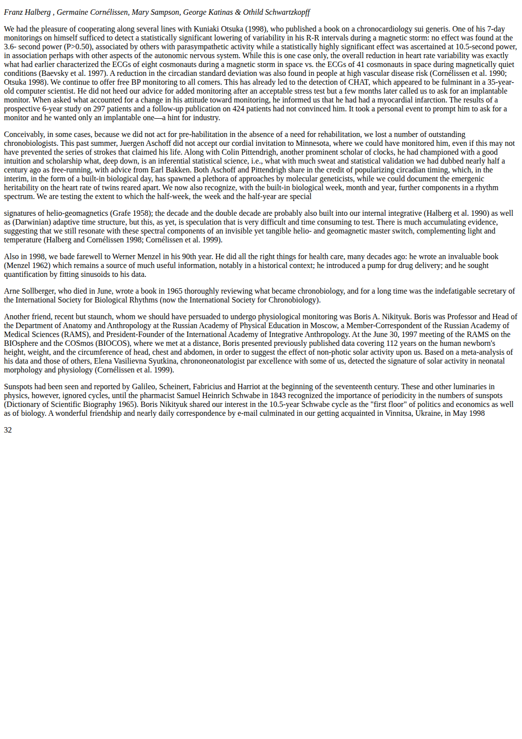Franz Halberg , Germaine Cornélissen, Mary Sampson, George Katinas & Othild Schwartzkopff
We had the pleasure of cooperating along several lines with Kuniaki Otsuka (1998), who published a book on a chronocardiology sui generis. One of his 7-day monitorings on himself sufficed to detect a statistically significant lowering of variability in his R-R intervals during a magnetic storm: no effect was found at the 3.6- second power (P>0.50), associated by others with parasympathetic activity while a statistically highly significant effect was ascertained at 10.5-second power, in association perhaps with other aspects of the autonomic nervous system. While this is one case only, the overall reduction in heart rate variability was exactly what had earlier characterized the ECGs of eight cosmonauts during a magnetic storm in space vs. the ECGs of 41 cosmonauts in space during magnetically quiet conditions (Baevsky et al. 1997). A reduction in the circadian standard deviation was also found in people at high vascular disease risk (Cornélissen et al. 1990; Otsuka 1998). We continue to offer free BP monitoring to all comers. This has already led to the detection of CHAT, which appeared to be fulminant in a 35-year-old computer scientist. He did not heed our advice for added monitoring after an acceptable stress test but a few months later called us to ask for an implantable monitor. When asked what accounted for a change in his attitude toward monitoring, he informed us that he had had a myocardial infarction. The results of a prospective 6-year study on 297 patients and a follow-up publication on 424 patients had not convinced him. It took a personal event to prompt him to ask for a monitor and he wanted only an implantable one—a hint for industry.
Conceivably, in some cases, because we did not act for pre-habilitation in the absence of a need for rehabilitation, we lost a number of outstanding chronobiologists. This past summer, Juergen Aschoff did not accept our cordial invitation to Minnesota, where we could have monitored him, even if this may not have prevented the series of strokes that claimed his life. Along with Colin Pittendrigh, another prominent scholar of clocks, he had championed with a good intuition and scholarship what, deep down, is an inferential statistical science, i.e., what with much sweat and statistical validation we had dubbed nearly half a century ago as free-running, with advice from Earl Bakken. Both Aschoff and Pittendrigh share in the credit of popularizing circadian timing, which, in the interim, in the form of a built-in biological day, has spawned a plethora of approaches by molecular geneticists, while we could document the emergenic heritability on the heart rate of twins reared apart. We now also recognize, with the built-in biological week, month and year, further components in a rhythm spectrum. We are testing the extent to which the half-week, the week and the half-year are special
signatures of helio-geomagnetics (Grafe 1958); the decade and the double decade are probably also built into our internal integrative (Halberg et al. 1990) as well as (Darwinian) adaptive time structure, but this, as yet, is speculation that is very difficult and time consuming to test. There is much accumulating evidence, suggesting that we still resonate with these spectral components of an invisible yet tangible helio- and geomagnetic master switch, complementing light and temperature (Halberg and Cornélissen 1998; Cornélissen et al. 1999).
Also in 1998, we bade farewell to Werner Menzel in his 90th year. He did all the right things for health care, many decades ago: he wrote an invaluable book (Menzel 1962) which remains a source of much useful information, notably in a historical context; he introduced a pump for drug delivery; and he sought quantification by fitting sinusoids to his data.
Arne Sollberger, who died in June, wrote a book in 1965 thoroughly reviewing what became chronobiology, and for a long time was the indefatigable secretary of the International Society for Biological Rhythms (now the International Society for Chronobiology).
Another friend, recent but staunch, whom we should have persuaded to undergo physiological monitoring was Boris A. Nikityuk. Boris was Professor and Head of the Department of Anatomy and Anthropology at the Russian Academy of Physical Education in Moscow, a Member-Correspondent of the Russian Academy of Medical Sciences (RAMS), and President-Founder of the International Academy of Integrative Anthropology. At the June 30, 1997 meeting of the RAMS on the BIOsphere and the COSmos (BIOCOS), where we met at a distance, Boris presented previously published data covering 112 years on the human newborn's height, weight, and the circumference of head, chest and abdomen, in order to suggest the effect of non-photic solar activity upon us. Based on a meta-analysis of his data and those of others, Elena Vasilievna Syutkina, chrononeonatologist par excellence with some of us, detected the signature of solar activity in neonatal morphology and physiology (Cornélissen et al. 1999).
Sunspots had been seen and reported by Galileo, Scheinert, Fabricius and Harriot at the beginning of the seventeenth century. These and other luminaries in physics, however, ignored cycles, until the pharmacist Samuel Heinrich Schwabe in 1843 recognized the importance of periodicity in the numbers of sunspots (Dictionary of Scientific Biography 1965). Boris Nikityuk shared our interest in the 10.5-year Schwabe cycle as the "first floor" of politics and economics as well as of biology. A wonderful friendship and nearly daily correspondence by e-mail culminated in our getting acquainted in Vinnitsa, Ukraine, in May 1998
32